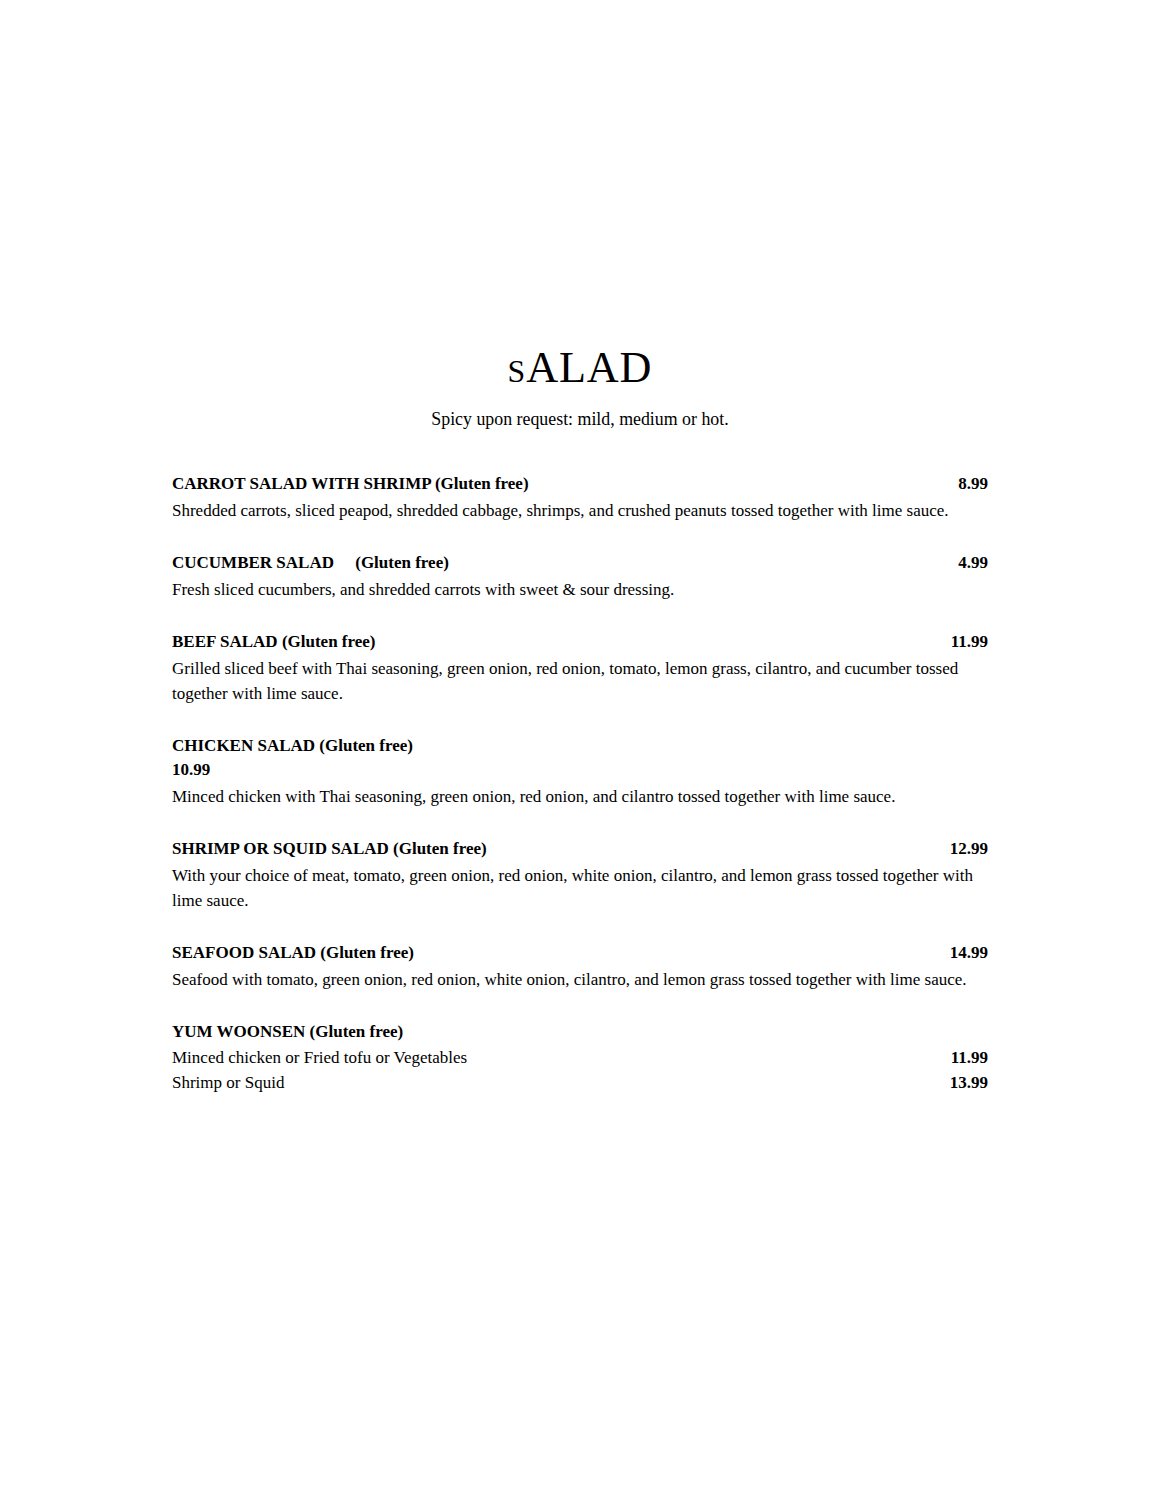SALAD
Spicy upon request: mild, medium or hot.
CARROT SALAD WITH SHRIMP (Gluten free) 8.99
Shredded carrots, sliced peapod, shredded cabbage, shrimps, and crushed peanuts tossed together with lime sauce.
CUCUMBER SALAD (Gluten free) 4.99
Fresh sliced cucumbers, and shredded carrots with sweet & sour dressing.
BEEF SALAD (Gluten free) 11.99
Grilled sliced beef with Thai seasoning, green onion, red onion, tomato, lemon grass, cilantro, and cucumber tossed together with lime sauce.
CHICKEN SALAD (Gluten free) 10.99
Minced chicken with Thai seasoning, green onion, red onion, and cilantro tossed together with lime sauce.
SHRIMP OR SQUID SALAD (Gluten free) 12.99
With your choice of meat, tomato, green onion, red onion, white onion, cilantro, and lemon grass tossed together with lime sauce.
SEAFOOD SALAD (Gluten free) 14.99
Seafood with tomato, green onion, red onion, white onion, cilantro, and lemon grass tossed together with lime sauce.
YUM WOONSEN (Gluten free)
Minced chicken or Fried tofu or Vegetables 11.99
Shrimp or Squid 13.99